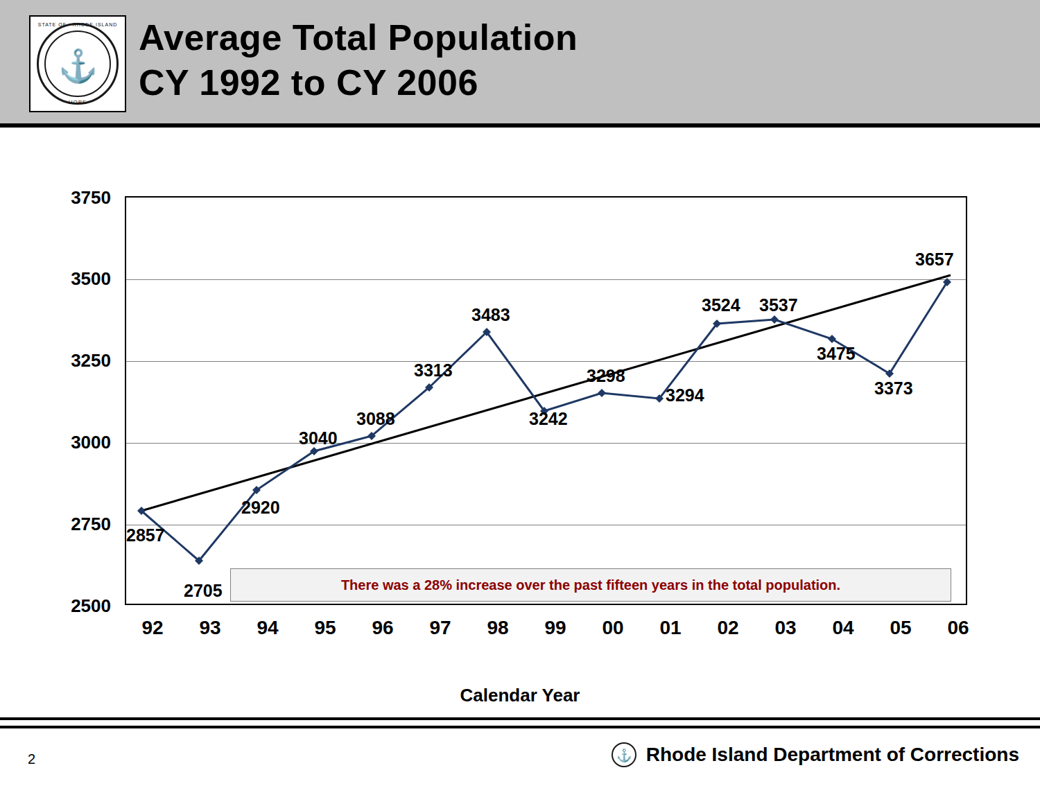STATE OF RHODE ISLAND
⚓
HOPE
Average Total Population
CY 1992 to CY 2006
3750
3500
3250
3000
2750
2500
There was a 28% increase over the past fifteen years in the total population.
2857
2705
2920
3040
3088
3313
3483
3242
3298
3294
3524
3537
3475
3373
3657
92
93
94
95
96
97
98
99
00
01
02
03
04
05
06
Calendar Year
2
⚓
Rhode Island Department of Corrections